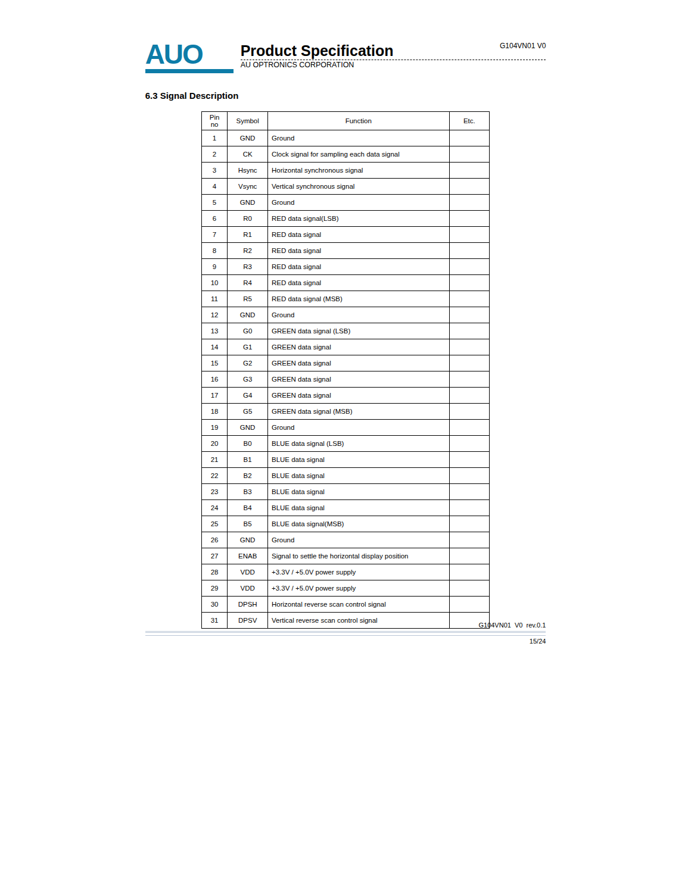AUO
G104VN01 V0
Product Specification
AU OPTRONICS CORPORATION
6.3 Signal Description
| Pin no | Symbol | Function | Etc. |
| --- | --- | --- | --- |
| 1 | GND | Ground | |
| 2 | CK | Clock signal for sampling each data signal | |
| 3 | Hsync | Horizontal synchronous signal | |
| 4 | Vsync | Vertical synchronous signal | |
| 5 | GND | Ground | |
| 6 | R0 | RED data signal(LSB) | |
| 7 | R1 | RED data signal | |
| 8 | R2 | RED data signal | |
| 9 | R3 | RED data signal | |
| 10 | R4 | RED data signal | |
| 11 | R5 | RED data signal (MSB) | |
| 12 | GND | Ground | |
| 13 | G0 | GREEN data signal (LSB) | |
| 14 | G1 | GREEN data signal | |
| 15 | G2 | GREEN data signal | |
| 16 | G3 | GREEN data signal | |
| 17 | G4 | GREEN data signal | |
| 18 | G5 | GREEN data signal (MSB) | |
| 19 | GND | Ground | |
| 20 | B0 | BLUE data signal (LSB) | |
| 21 | B1 | BLUE data signal | |
| 22 | B2 | BLUE data signal | |
| 23 | B3 | BLUE data signal | |
| 24 | B4 | BLUE data signal | |
| 25 | B5 | BLUE data signal(MSB) | |
| 26 | GND | Ground | |
| 27 | ENAB | Signal to settle the horizontal display position | |
| 28 | VDD | +3.3V / +5.0V power supply | |
| 29 | VDD | +3.3V / +5.0V power supply | |
| 30 | DPSH | Horizontal reverse scan control signal | |
| 31 | DPSV | Vertical reverse scan control signal | |
G104VN01 V0 rev.0.1
15/24